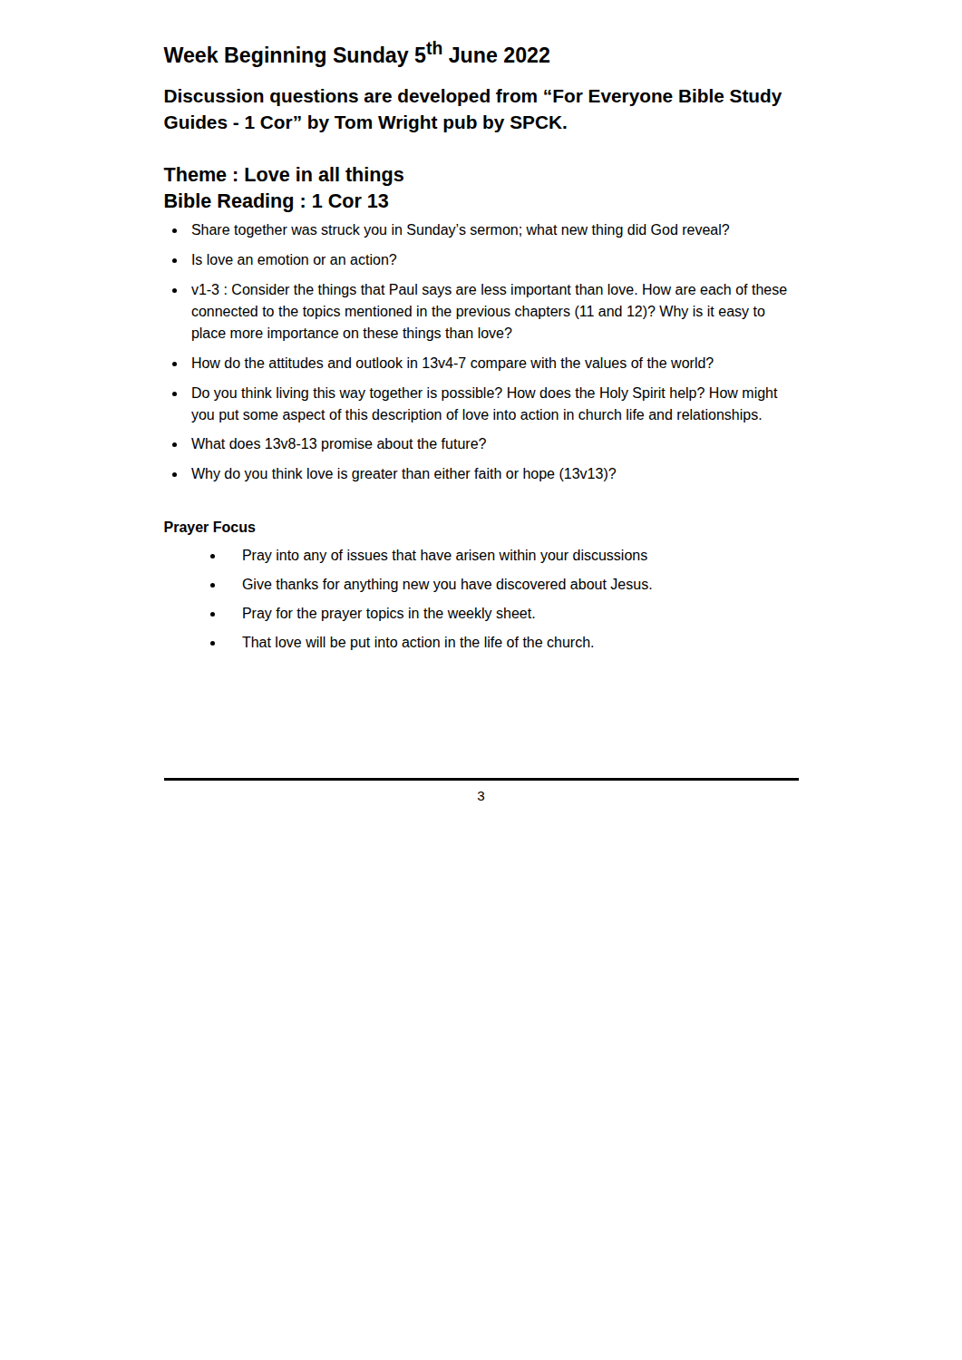Week Beginning Sunday 5th June 2022
Discussion questions are developed from “For Everyone Bible Study Guides - 1 Cor” by Tom Wright pub by SPCK.
Theme : Love in all things
Bible Reading : 1 Cor 13
Share together was struck you in Sunday’s sermon; what new thing did God reveal?
Is love an emotion or an action?
v1-3 : Consider the things that Paul says are less important than love. How are each of these connected to the topics mentioned in the previous chapters (11 and 12)? Why is it easy to place more importance on these things than love?
How do the attitudes and outlook in 13v4-7 compare with the values of the world?
Do you think living this way together is possible? How does the Holy Spirit help? How might you put some aspect of this description of love into action in church life and relationships.
What does 13v8-13 promise about the future?
Why do you think love is greater than either faith or hope (13v13)?
Prayer Focus
Pray into any of issues that have arisen within your discussions
Give thanks for anything new you have discovered about Jesus.
Pray for the prayer topics in the weekly sheet.
That love will be put into action in the life of the church.
3